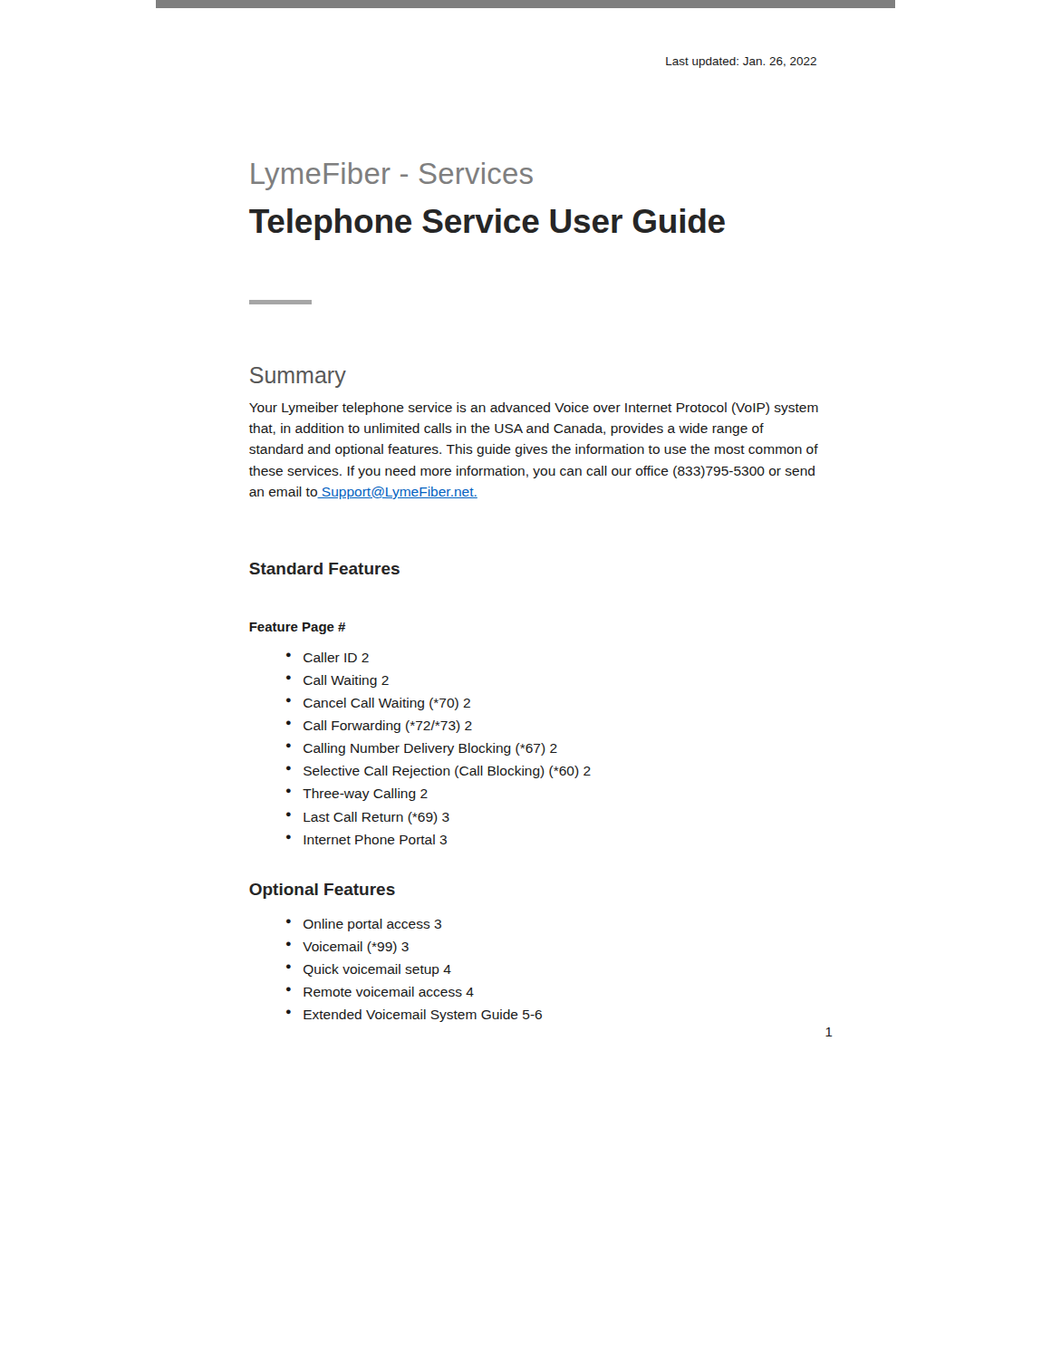Last updated: Jan. 26, 2022
LymeFiber - Services
Telephone Service User Guide
Summary
Your Lymeiber telephone service is an advanced Voice over Internet Protocol (VoIP) system that, in addition to unlimited calls in the USA and Canada, provides a wide range of standard and optional features. This guide gives the information to use the most common of these services. If you need more information, you can call our office (833)795-5300 or send an email to Support@LymeFiber.net.
Standard Features
Feature Page #
Caller ID 2
Call Waiting 2
Cancel Call Waiting (*70) 2
Call Forwarding (*72/*73) 2
Calling Number Delivery Blocking (*67) 2
Selective Call Rejection (Call Blocking) (*60) 2
Three-way Calling 2
Last Call Return (*69) 3
Internet Phone Portal 3
Optional Features
Online portal access 3
Voicemail (*99) 3
Quick voicemail setup 4
Remote voicemail access 4
Extended Voicemail System Guide 5-6
1